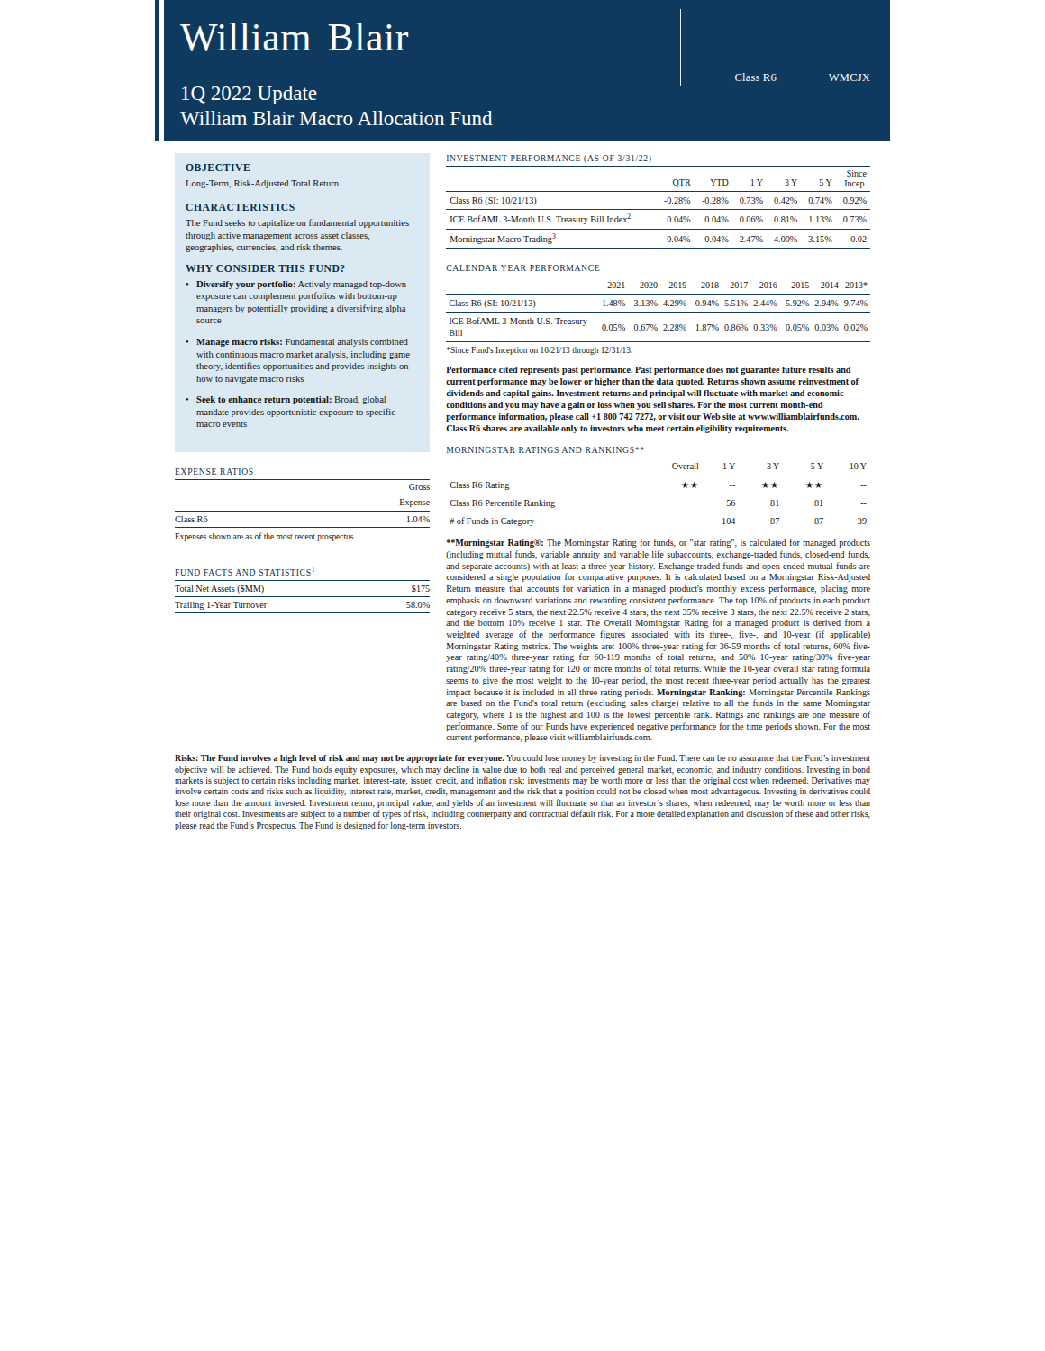William Blair
Class R6 WMCJX
1Q 2022 UpdateWilliam Blair Macro Allocation Fund
Objective
Long-Term, Risk-Adjusted Total Return
Characteristics
The Fund seeks to capitalize on fundamental opportunities through active management across asset classes, geographies, currencies, and risk themes.
Why Consider This Fund?
Diversify your portfolio: Actively managed top-down exposure can complement portfolios with bottom-up managers by potentially providing a diversifying alpha source
Manage macro risks: Fundamental analysis combined with continuous macro market analysis, including game theory, identifies opportunities and provides insights on how to navigate macro risks
Seek to enhance return potential: Broad, global mandate provides opportunistic exposure to specific macro events
Expense Ratios
| | Gross |
| | Expense |
| Class R6 | 1.04% |
Expenses shown are as of the most recent prospectus.
Fund Facts and Statistics1
| Total Net Assets ($MM) | $175 |
| Trailing 1-Year Turnover | 58.0% |
Investment Performance (as of 3/31/22)
| | QTR | YTD | 1 Y | 3 Y | 5 Y | Since Incep. |
| --- | --- | --- | --- | --- | --- | --- |
| Class R6 (SI: 10/21/13) | -0.28% | -0.28% | 0.73% | 0.42% | 0.74% | 0.92% |
| ICE BofAML 3-Month U.S. Treasury Bill Index 2 | 0.04% | 0.04% | 0.06% | 0.81% | 1.13% | 0.73% |
| Morningstar Macro Trading 3 | 0.04% | 0.04% | 2.47% | 4.00% | 3.15% | 0.02 |
Calendar Year Performance
| | 2021 | 2020 | 2019 | 2018 | 2017 | 2016 | 2015 | 2014 | 2013* |
| --- | --- | --- | --- | --- | --- | --- | --- | --- | --- |
| Class R6 (SI: 10/21/13) | 1.48% | -3.13% | 4.29% | -0.94% | 5.51% | 2.44% | -5.92% | 2.94% | 9.74% |
| ICE BofAML 3-Month U.S. Treasury Bill | 0.05% | 0.67% | 2.28% | 1.87% | 0.86% | 0.33% | 0.05% | 0.03% | 0.02% |
*Since Fund's Inception on 10/21/13 through 12/31/13.
Performance cited represents past performance. Past performance does not guarantee future results and current performance may be lower or higher than the data quoted. Returns shown assume reinvestment of dividends and capital gains. Investment returns and principal will fluctuate with market and economic conditions and you may have a gain or loss when you sell shares. For the most current month-end performance information, please call +1 800 742 7272, or visit our Web site at www.williamblairfunds.com. Class R6 shares are available only to investors who meet certain eligibility requirements.
Morningstar Ratings and Rankings**
| | Overall | 1 Y | 3 Y | 5 Y | 10 Y |
| --- | --- | --- | --- | --- | --- |
| Class R6 Rating | ★★ | -- | ★★ | ★★ | -- |
| Class R6 Percentile Ranking | | 56 | 81 | 81 | -- |
| # of Funds in Category | | 104 | 87 | 87 | 39 |
**Morningstar Rating®: The Morningstar Rating for funds, or "star rating", is calculated for managed products (including mutual funds, variable annuity and variable life subaccounts, exchange-traded funds, closed-end funds, and separate accounts) with at least a three-year history. Exchange-traded funds and open-ended mutual funds are considered a single population for comparative purposes. It is calculated based on a Morningstar Risk-Adjusted Return measure that accounts for variation in a managed product's monthly excess performance, placing more emphasis on downward variations and rewarding consistent performance. The top 10% of products in each product category receive 5 stars, the next 22.5% receive 4 stars, the next 35% receive 3 stars, the next 22.5% receive 2 stars, and the bottom 10% receive 1 star. The Overall Morningstar Rating for a managed product is derived from a weighted average of the performance figures associated with its three-, five-, and 10-year (if applicable) Morningstar Rating metrics. The weights are: 100% three-year rating for 36-59 months of total returns, 60% five-year rating/40% three-year rating for 60-119 months of total returns, and 50% 10-year rating/30% five-year rating/20% three-year rating for 120 or more months of total returns. While the 10-year overall star rating formula seems to give the most weight to the 10-year period, the most recent three-year period actually has the greatest impact because it is included in all three rating periods. Morningstar Ranking: Morningstar Percentile Rankings are based on the Fund's total return (excluding sales charge) relative to all the funds in the same Morningstar category, where 1 is the highest and 100 is the lowest percentile rank. Ratings and rankings are one measure of performance. Some of our Funds have experienced negative performance for the time periods shown. For the most current performance, please visit williamblairfunds.com.
Risks: The Fund involves a high level of risk and may not be appropriate for everyone. You could lose money by investing in the Fund. There can be no assurance that the Fund’s investment objective will be achieved. The Fund holds equity exposures, which may decline in value due to both real and perceived general market, economic, and industry conditions. Investing in bond markets is subject to certain risks including market, interest-rate, issuer, credit, and inflation risk; investments may be worth more or less than the original cost when redeemed. Derivatives may involve certain costs and risks such as liquidity, interest rate, market, credit, management and the risk that a position could not be closed when most advantageous. Investing in derivatives could lose more than the amount invested. Investment return, principal value, and yields of an investment will fluctuate so that an investor’s shares, when redeemed, may be worth more or less than their original cost. Investments are subject to a number of types of risk, including counterparty and contractual default risk. For a more detailed explanation and discussion of these and other risks, please read the Fund’s Prospectus. The Fund is designed for long-term investors.